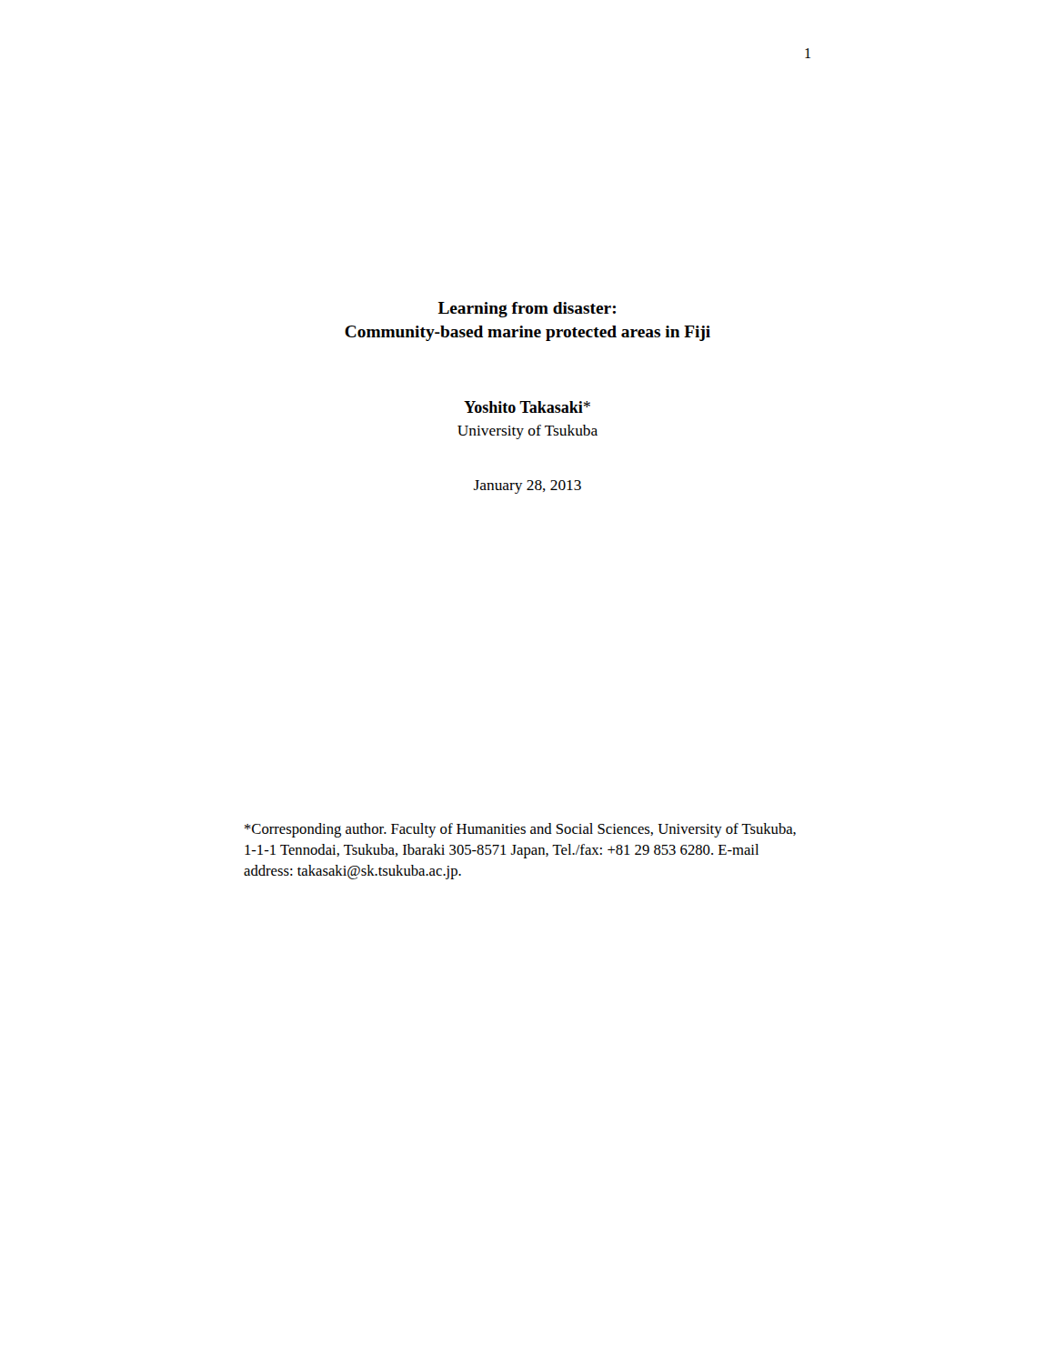1
Learning from disaster:
Community-based marine protected areas in Fiji
Yoshito Takasaki*
University of Tsukuba
January 28, 2013
*Corresponding author. Faculty of Humanities and Social Sciences, University of Tsukuba, 1-1-1 Tennodai, Tsukuba, Ibaraki 305-8571 Japan, Tel./fax: +81 29 853 6280. E-mail address: takasaki@sk.tsukuba.ac.jp.